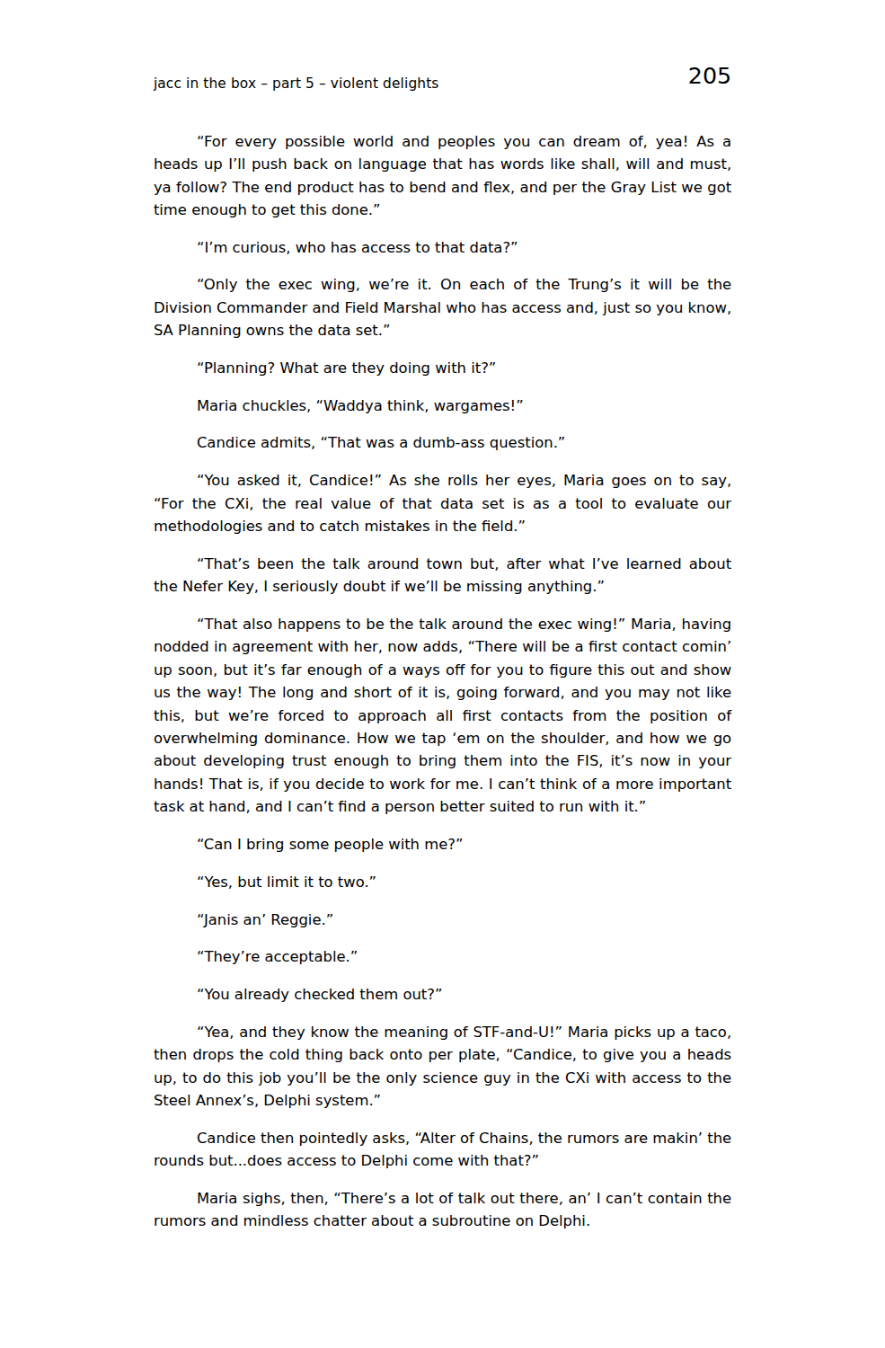jacc in the box – part 5 – violent delights
205
“For every possible world and peoples you can dream of, yea! As a heads up I’ll push back on language that has words like shall, will and must, ya follow? The end product has to bend and flex, and per the Gray List we got time enough to get this done.”
“I’m curious, who has access to that data?”
“Only the exec wing, we’re it. On each of the Trung’s it will be the Division Commander and Field Marshal who has access and, just so you know, SA Planning owns the data set.”
“Planning? What are they doing with it?”
Maria chuckles, “Waddya think, wargames!”
Candice admits, “That was a dumb-ass question.”
“You asked it, Candice!” As she rolls her eyes, Maria goes on to say, “For the CXi, the real value of that data set is as a tool to evaluate our methodologies and to catch mistakes in the field.”
“That’s been the talk around town but, after what I’ve learned about the Nefer Key, I seriously doubt if we’ll be missing anything.”
“That also happens to be the talk around the exec wing!” Maria, having nodded in agreement with her, now adds, “There will be a first contact comin’ up soon, but it’s far enough of a ways off for you to figure this out and show us the way! The long and short of it is, going forward, and you may not like this, but we’re forced to approach all first contacts from the position of overwhelming dominance. How we tap ‘em on the shoulder, and how we go about developing trust enough to bring them into the FIS, it’s now in your hands! That is, if you decide to work for me. I can’t think of a more important task at hand, and I can’t find a person better suited to run with it.”
“Can I bring some people with me?”
“Yes, but limit it to two.”
“Janis an’ Reggie.”
“They’re acceptable.”
“You already checked them out?”
“Yea, and they know the meaning of STF-and-U!” Maria picks up a taco, then drops the cold thing back onto per plate, “Candice, to give you a heads up, to do this job you’ll be the only science guy in the CXi with access to the Steel Annex’s, Delphi system.”
Candice then pointedly asks, “Alter of Chains, the rumors are makin’ the rounds but...does access to Delphi come with that?”
Maria sighs, then, “There’s a lot of talk out there, an’ I can’t contain the rumors and mindless chatter about a subroutine on Delphi.